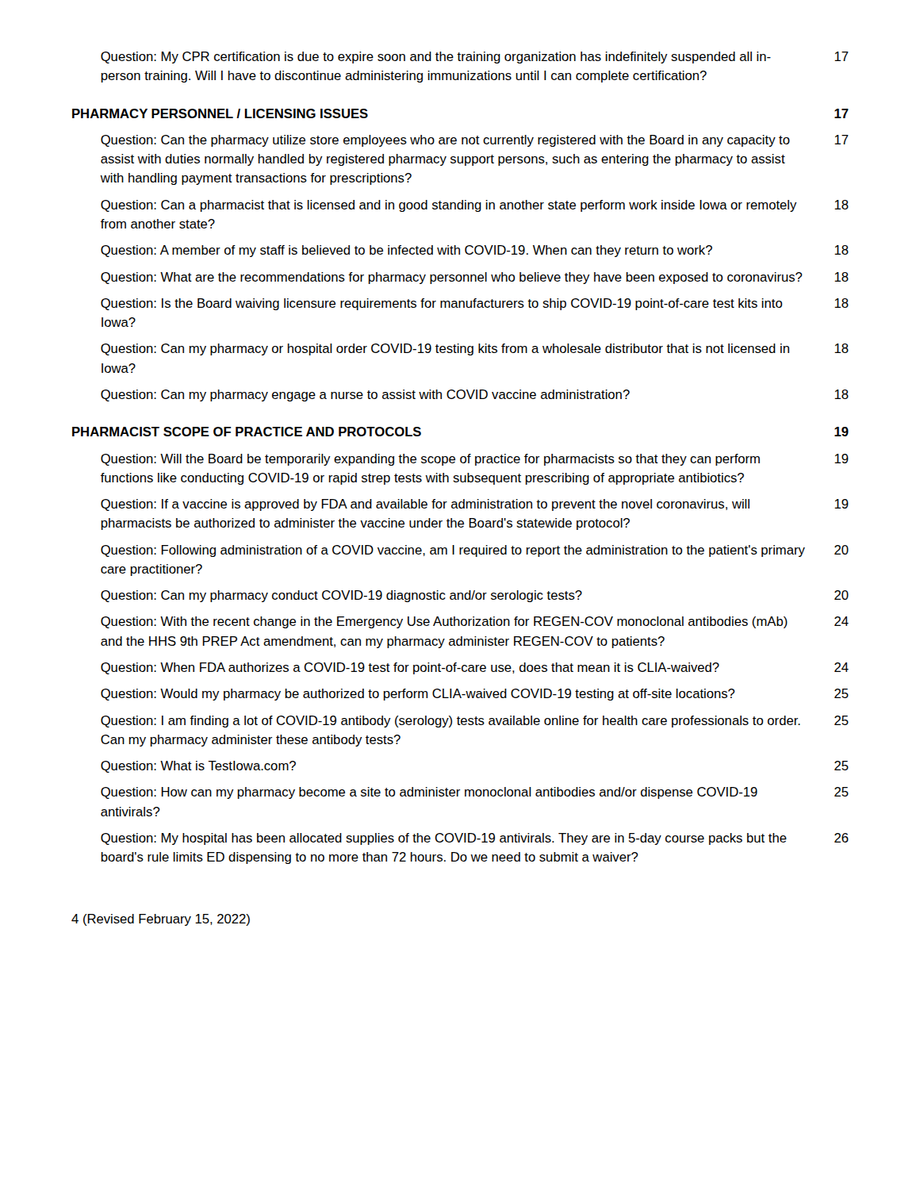Question: My CPR certification is due to expire soon and the training organization has indefinitely suspended all in-person training. Will I have to discontinue administering immunizations until I can complete certification? 17
Pharmacy Personnel / Licensing Issues 17
Question: Can the pharmacy utilize store employees who are not currently registered with the Board in any capacity to assist with duties normally handled by registered pharmacy support persons, such as entering the pharmacy to assist with handling payment transactions for prescriptions? 17
Question: Can a pharmacist that is licensed and in good standing in another state perform work inside Iowa or remotely from another state? 18
Question: A member of my staff is believed to be infected with COVID-19. When can they return to work? 18
Question: What are the recommendations for pharmacy personnel who believe they have been exposed to coronavirus? 18
Question: Is the Board waiving licensure requirements for manufacturers to ship COVID-19 point-of-care test kits into Iowa? 18
Question: Can my pharmacy or hospital order COVID-19 testing kits from a wholesale distributor that is not licensed in Iowa? 18
Question: Can my pharmacy engage a nurse to assist with COVID vaccine administration? 18
Pharmacist Scope of Practice and Protocols 19
Question: Will the Board be temporarily expanding the scope of practice for pharmacists so that they can perform functions like conducting COVID-19 or rapid strep tests with subsequent prescribing of appropriate antibiotics? 19
Question: If a vaccine is approved by FDA and available for administration to prevent the novel coronavirus, will pharmacists be authorized to administer the vaccine under the Board's statewide protocol? 19
Question: Following administration of a COVID vaccine, am I required to report the administration to the patient's primary care practitioner? 20
Question: Can my pharmacy conduct COVID-19 diagnostic and/or serologic tests? 20
Question: With the recent change in the Emergency Use Authorization for REGEN-COV monoclonal antibodies (mAb) and the HHS 9th PREP Act amendment, can my pharmacy administer REGEN-COV to patients? 24
Question: When FDA authorizes a COVID-19 test for point-of-care use, does that mean it is CLIA-waived? 24
Question: Would my pharmacy be authorized to perform CLIA-waived COVID-19 testing at off-site locations? 25
Question: I am finding a lot of COVID-19 antibody (serology) tests available online for health care professionals to order. Can my pharmacy administer these antibody tests? 25
Question: What is TestIowa.com? 25
Question: How can my pharmacy become a site to administer monoclonal antibodies and/or dispense COVID-19 antivirals? 25
Question: My hospital has been allocated supplies of the COVID-19 antivirals. They are in 5-day course packs but the board's rule limits ED dispensing to no more than 72 hours. Do we need to submit a waiver? 26
4 (Revised February 15, 2022)